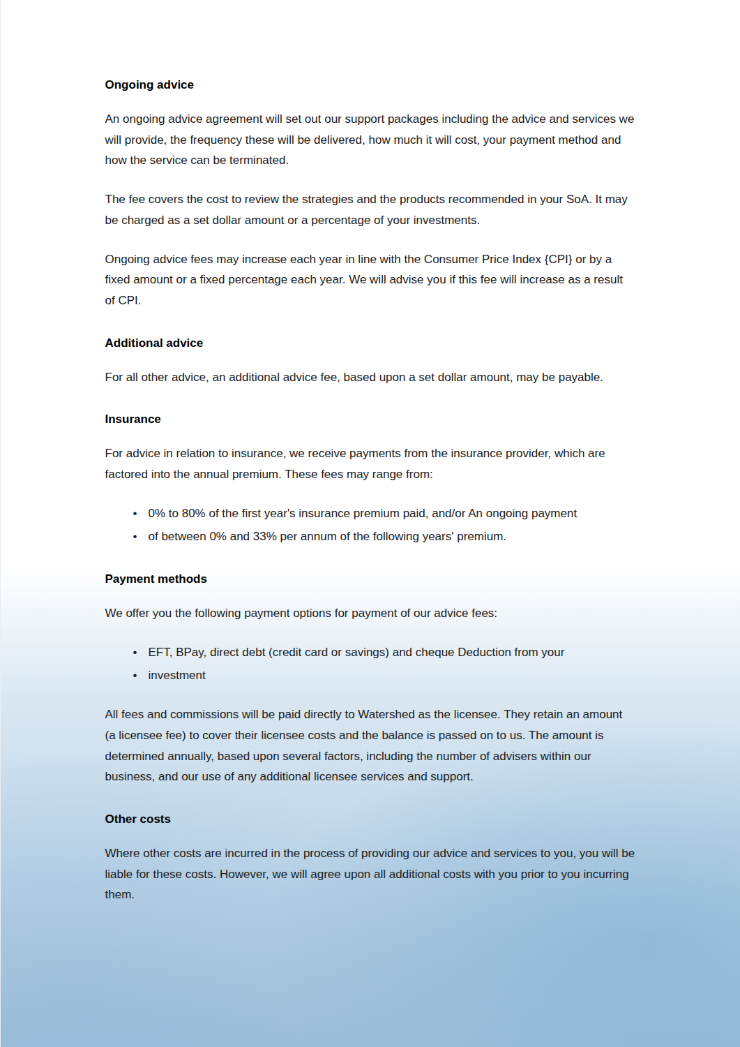Ongoing advice
An ongoing advice agreement will set out our support packages including the advice and services we will provide, the frequency these will be delivered, how much it will cost, your payment method and how the service can be terminated.
The fee covers the cost to review the strategies and the products recommended in your SoA. It may be charged as a set dollar amount or a percentage of your investments.
Ongoing advice fees may increase each year in line with the Consumer Price Index {CPI} or by a fixed amount or a fixed percentage each year. We will advise you if this fee will increase as a result of CPI.
Additional advice
For all other advice, an additional advice fee, based upon a set dollar amount, may be payable.
Insurance
For advice in relation to insurance, we receive payments from the insurance provider, which are factored into the annual premium. These fees may range from:
0% to 80% of the first year's insurance premium paid, and/or An ongoing payment
of between 0% and 33% per annum of the following years' premium.
Payment methods
We offer you the following payment options for payment of our advice fees:
EFT, BPay, direct debt (credit card or savings) and cheque Deduction from your
investment
All fees and commissions will be paid directly to Watershed as the licensee. They retain an amount (a licensee fee) to cover their licensee costs and the balance is passed on to us. The amount is determined annually, based upon several factors, including the number of advisers within our business, and our use of any additional licensee services and support.
Other costs
Where other costs are incurred in the process of providing our advice and services to you, you will be liable for these costs. However, we will agree upon all additional costs with you prior to you incurring them.